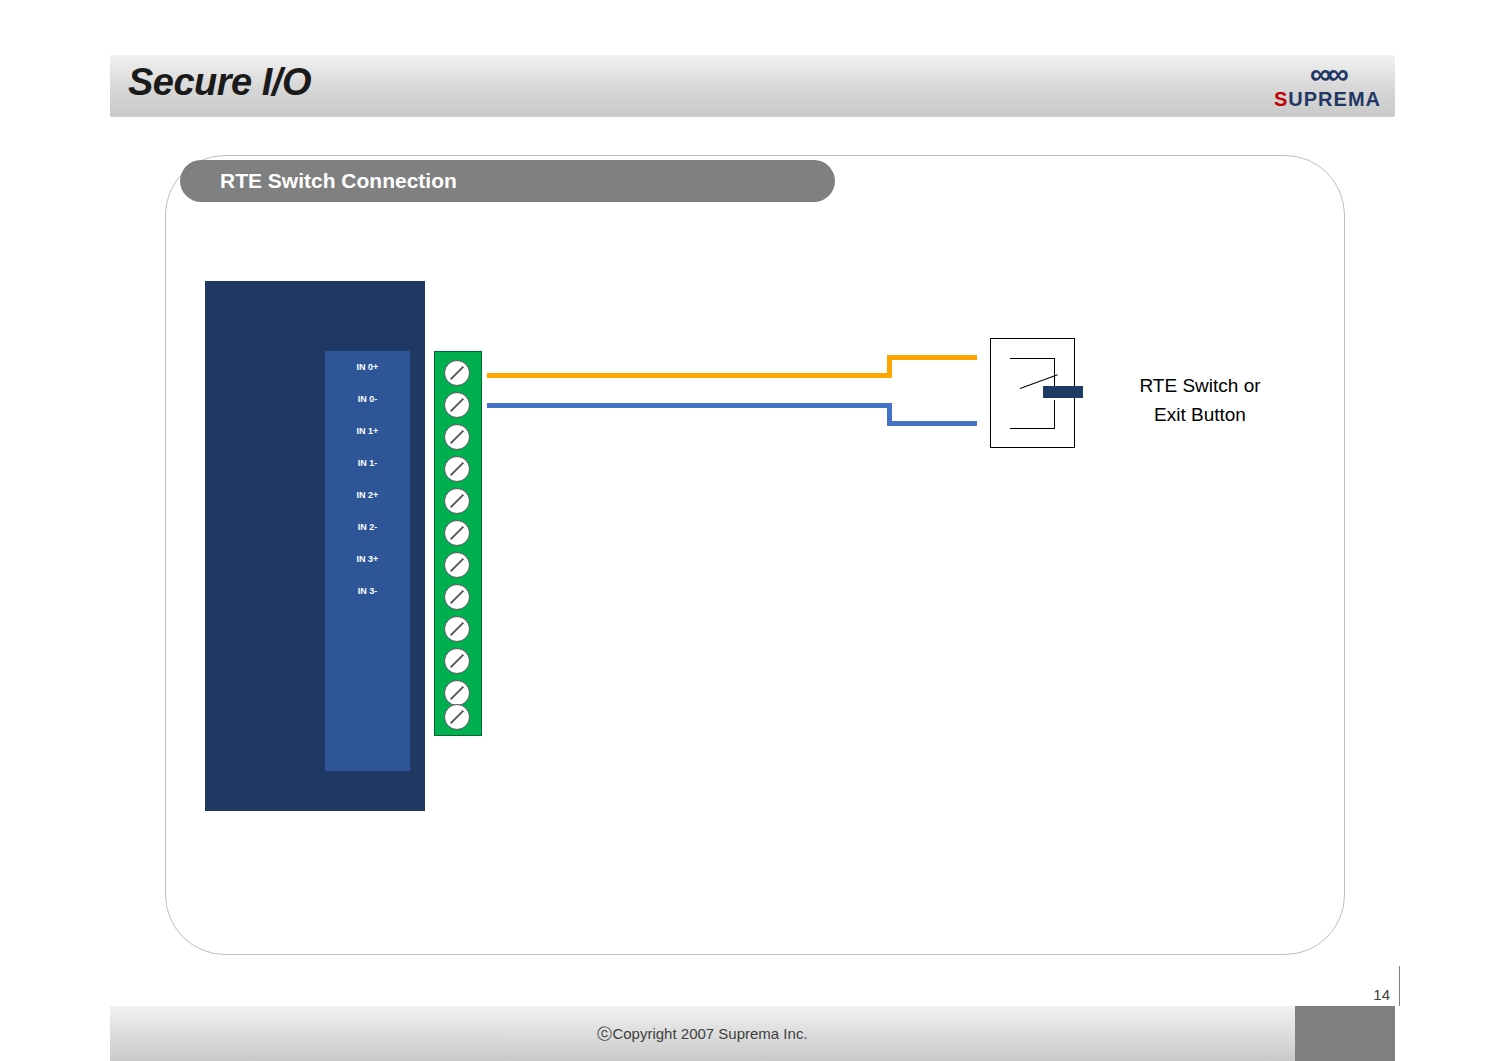Secure I/O
∞∞
SUPREMA
RTE Switch Connection
IN 0+
IN 0-
IN 1+
IN 1-
IN 2+
IN 2-
IN 3+
IN 3-
RTE Switch or
Exit Button
14
ⓒCopyright 2007 Suprema Inc.